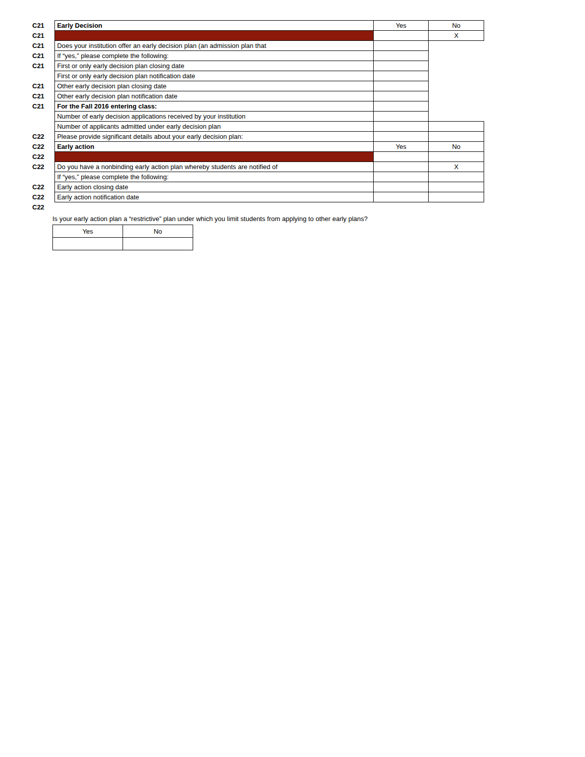| C21 | Early Decision | Yes | No |
| C21 | | | X |
| C21 | Does your institution offer an early decision plan (an admission plan that | | |
| C21 | If “yes,” please complete the following: | | |
| C21 | First or only early decision plan closing date | | |
| | First or only early decision plan notification date | | |
| C21 | Other early decision plan closing date | | |
| C21 | Other early decision plan notification date | | |
| C21 | For the Fall 2016 entering class: | | |
| | Number of early decision applications received by your institution | | |
| | Number of applicants admitted under early decision plan | | |
| C22 | Please provide significant details about your early decision plan: | | |
| C22 | Early action | Yes | No |
| C22 | | | |
| C22 | Do you have a nonbinding early action plan whereby students are notified of | | X |
| | If “yes,” please complete the following: | | |
| C22 | Early action closing date | | |
| C22 | Early action notification date | | |
| C22 | | | |
Is your early action plan a “restrictive” plan under which you limit students from applying to other early plans?
| Yes | No |